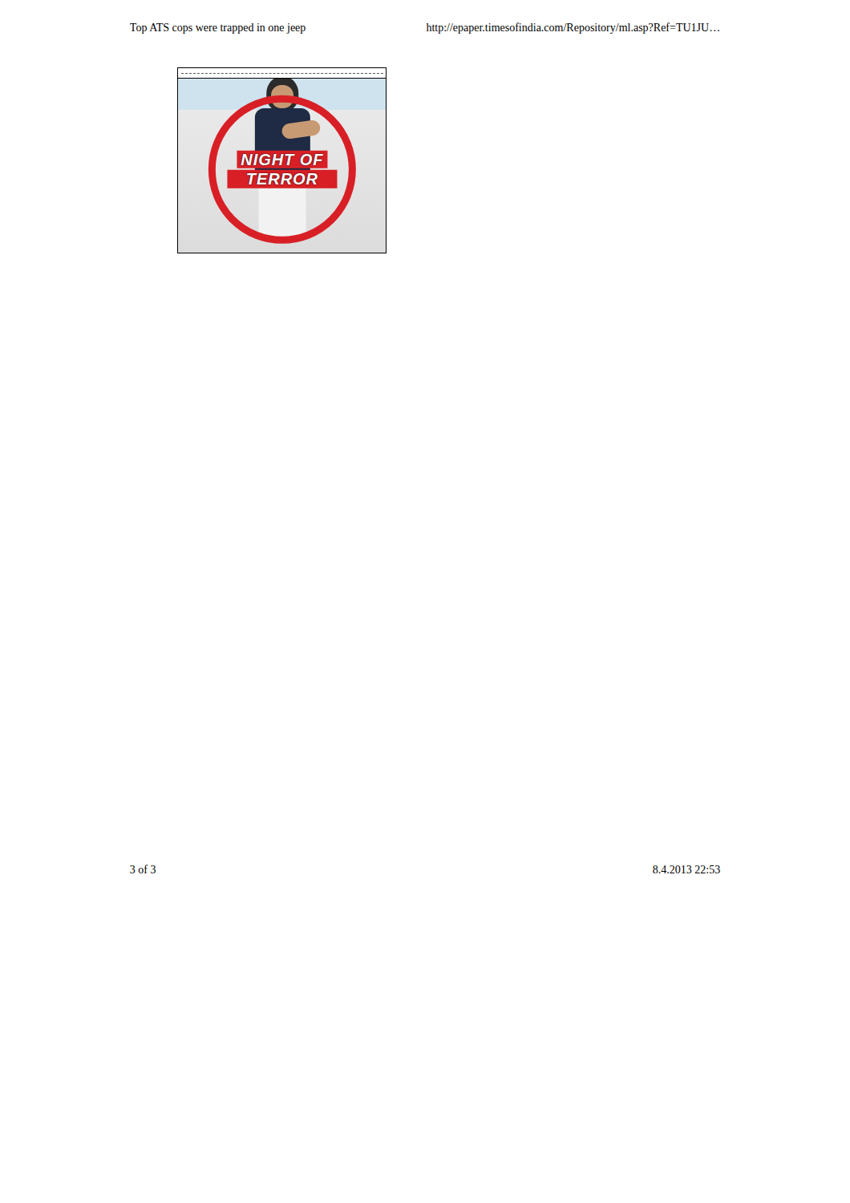Top ATS cops were trapped in one jeep
http://epaper.timesofindia.com/Repository/ml.asp?Ref=TU1JU…
NIGHT OF TERROR
3 of 3
8.4.2013 22:53